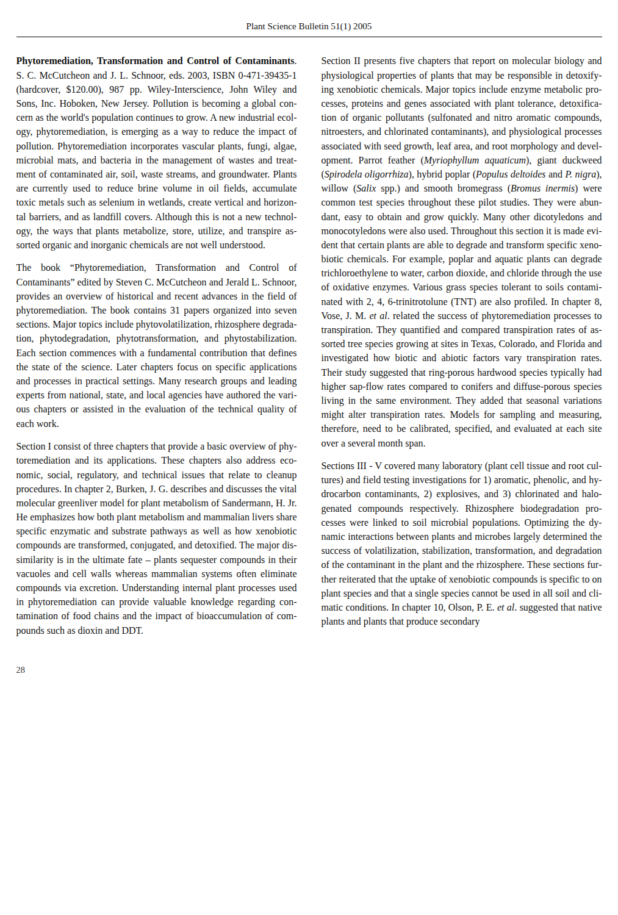Plant Science Bulletin 51(1) 2005
Phytoremediation, Transformation and Control of Contaminants. S. C. McCutcheon and J. L. Schnoor, eds. 2003, ISBN 0-471-39435-1 (hardcover, $120.00), 987 pp. Wiley-Interscience, John Wiley and Sons, Inc. Hoboken, New Jersey. Pollution is becoming a global concern as the world's population continues to grow. A new industrial ecology, phytoremediation, is emerging as a way to reduce the impact of pollution. Phytoremediation incorporates vascular plants, fungi, algae, microbial mats, and bacteria in the management of wastes and treatment of contaminated air, soil, waste streams, and groundwater. Plants are currently used to reduce brine volume in oil fields, accumulate toxic metals such as selenium in wetlands, create vertical and horizontal barriers, and as landfill covers. Although this is not a new technology, the ways that plants metabolize, store, utilize, and transpire assorted organic and inorganic chemicals are not well understood.
The book “Phytoremediation, Transformation and Control of Contaminants” edited by Steven C. McCutcheon and Jerald L. Schnoor, provides an overview of historical and recent advances in the field of phytoremediation. The book contains 31 papers organized into seven sections. Major topics include phytovolatilization, rhizosphere degradation, phytodegradation, phytotransformation, and phytostabilization. Each section commences with a fundamental contribution that defines the state of the science. Later chapters focus on specific applications and processes in practical settings. Many research groups and leading experts from national, state, and local agencies have authored the various chapters or assisted in the evaluation of the technical quality of each work.
Section I consist of three chapters that provide a basic overview of phytoremediation and its applications. These chapters also address economic, social, regulatory, and technical issues that relate to cleanup procedures. In chapter 2, Burken, J. G. describes and discusses the vital molecular greenliver model for plant metabolism of Sandermann, H. Jr. He emphasizes how both plant metabolism and mammalian livers share specific enzymatic and substrate pathways as well as how xenobiotic compounds are transformed, conjugated, and detoxified. The major dissimilarity is in the ultimate fate – plants sequester compounds in their vacuoles and cell walls whereas mammalian systems often eliminate compounds via excretion. Understanding internal plant processes used in phytoremediation can provide valuable knowledge regarding contamination of food chains and the impact of bioaccumulation of compounds such as dioxin and DDT.
Section II presents five chapters that report on molecular biology and physiological properties of plants that may be responsible in detoxifying xenobiotic chemicals. Major topics include enzyme metabolic processes, proteins and genes associated with plant tolerance, detoxification of organic pollutants (sulfonated and nitro aromatic compounds, nitroesters, and chlorinated contaminants), and physiological processes associated with seed growth, leaf area, and root morphology and development. Parrot feather (Myriophyllum aquaticum), giant duckweed (Spirodela oligorrhiza), hybrid poplar (Populus deltoides and P. nigra), willow (Salix spp.) and smooth bromegrass (Bromus inermis) were common test species throughout these pilot studies. They were abundant, easy to obtain and grow quickly. Many other dicotyledons and monocotyledons were also used. Throughout this section it is made evident that certain plants are able to degrade and transform specific xenobiotic chemicals. For example, poplar and aquatic plants can degrade trichloroethylene to water, carbon dioxide, and chloride through the use of oxidative enzymes. Various grass species tolerant to soils contaminated with 2, 4, 6-trinitrotolune (TNT) are also profiled. In chapter 8, Vose, J. M. et al. related the success of phytoremediation processes to transpiration. They quantified and compared transpiration rates of assorted tree species growing at sites in Texas, Colorado, and Florida and investigated how biotic and abiotic factors vary transpiration rates. Their study suggested that ring-porous hardwood species typically had higher sap-flow rates compared to conifers and diffuse-porous species living in the same environment. They added that seasonal variations might alter transpiration rates. Models for sampling and measuring, therefore, need to be calibrated, specified, and evaluated at each site over a several month span.
Sections III - V covered many laboratory (plant cell tissue and root cultures) and field testing investigations for 1) aromatic, phenolic, and hydrocarbon contaminants, 2) explosives, and 3) chlorinated and halogenated compounds respectively. Rhizosphere biodegradation processes were linked to soil microbial populations. Optimizing the dynamic interactions between plants and microbes largely determined the success of volatilization, stabilization, transformation, and degradation of the contaminant in the plant and the rhizosphere. These sections further reiterated that the uptake of xenobiotic compounds is specific to on plant species and that a single species cannot be used in all soil and climatic conditions. In chapter 10, Olson, P. E. et al. suggested that native plants and plants that produce secondary
28